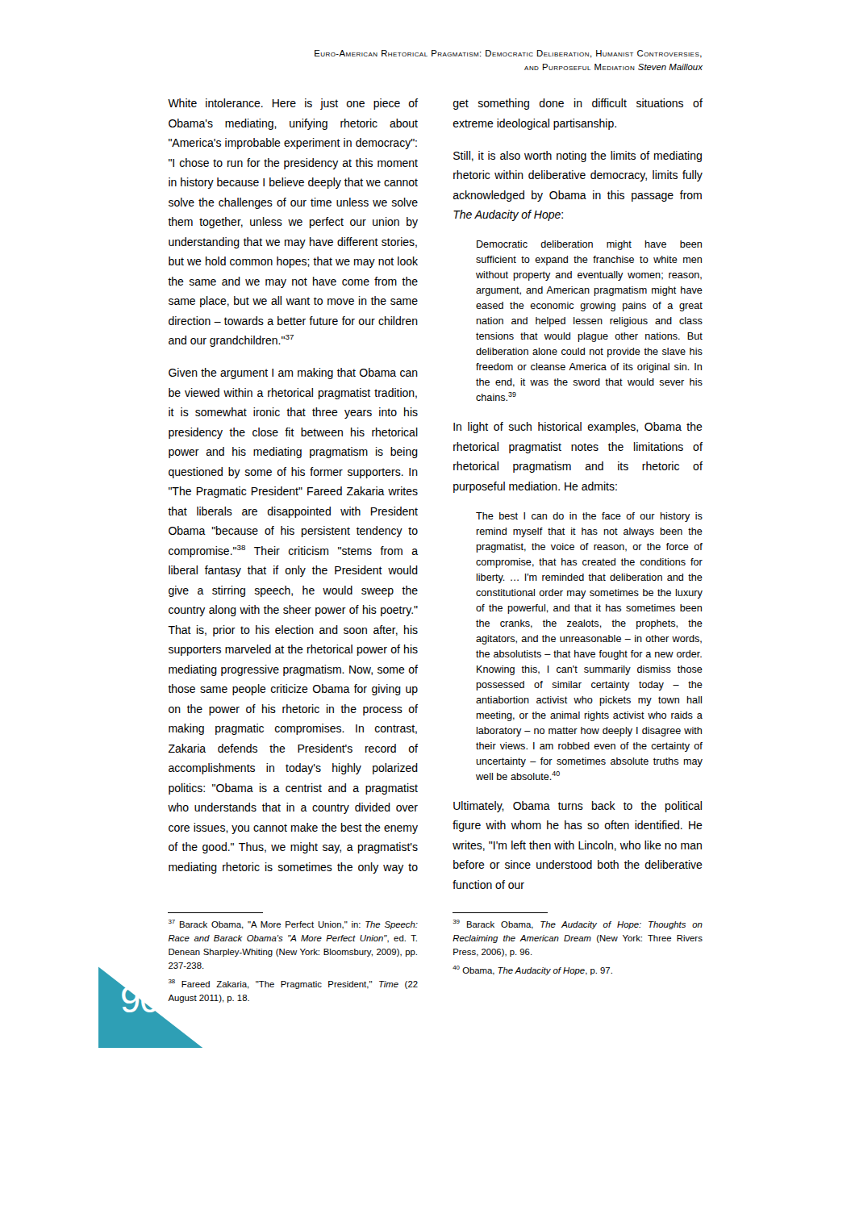90
Euro-American Rhetorical Pragmatism: Democratic Deliberation, Humanist Controversies,
and Purposeful Mediation Steven Mailloux
White intolerance. Here is just one piece of Obama's mediating, unifying rhetoric about "America's improbable experiment in democracy": "I chose to run for the presidency at this moment in history because I believe deeply that we cannot solve the challenges of our time unless we solve them together, unless we perfect our union by understanding that we may have different stories, but we hold common hopes; that we may not look the same and we may not have come from the same place, but we all want to move in the same direction – towards a better future for our children and our grandchildren."37
Given the argument I am making that Obama can be viewed within a rhetorical pragmatist tradition, it is somewhat ironic that three years into his presidency the close fit between his rhetorical power and his mediating pragmatism is being questioned by some of his former supporters. In "The Pragmatic President" Fareed Zakaria writes that liberals are disappointed with President Obama "because of his persistent tendency to compromise."38 Their criticism "stems from a liberal fantasy that if only the President would give a stirring speech, he would sweep the country along with the sheer power of his poetry." That is, prior to his election and soon after, his supporters marveled at the rhetorical power of his mediating progressive pragmatism. Now, some of those same people criticize Obama for giving up on the power of his rhetoric in the process of making pragmatic compromises. In contrast, Zakaria defends the President's record of accomplishments in today's highly polarized politics: "Obama is a centrist and a pragmatist who understands that in a country divided over core issues, you cannot make the best the enemy of the good." Thus, we might say, a pragmatist's mediating rhetoric is sometimes the only way to get something done in difficult situations of extreme ideological partisanship.
Still, it is also worth noting the limits of mediating rhetoric within deliberative democracy, limits fully acknowledged by Obama in this passage from The Audacity of Hope:
Democratic deliberation might have been sufficient to expand the franchise to white men without property and eventually women; reason, argument, and American pragmatism might have eased the economic growing pains of a great nation and helped lessen religious and class tensions that would plague other nations. But deliberation alone could not provide the slave his freedom or cleanse America of its original sin. In the end, it was the sword that would sever his chains.39
In light of such historical examples, Obama the rhetorical pragmatist notes the limitations of rhetorical pragmatism and its rhetoric of purposeful mediation. He admits:
The best I can do in the face of our history is remind myself that it has not always been the pragmatist, the voice of reason, or the force of compromise, that has created the conditions for liberty. … I'm reminded that deliberation and the constitutional order may sometimes be the luxury of the powerful, and that it has sometimes been the cranks, the zealots, the prophets, the agitators, and the unreasonable – in other words, the absolutists – that have fought for a new order. Knowing this, I can't summarily dismiss those possessed of similar certainty today – the antiabortion activist who pickets my town hall meeting, or the animal rights activist who raids a laboratory – no matter how deeply I disagree with their views. I am robbed even of the certainty of uncertainty – for sometimes absolute truths may well be absolute.40
Ultimately, Obama turns back to the political figure with whom he has so often identified. He writes, "I'm left then with Lincoln, who like no man before or since understood both the deliberative function of our
37 Barack Obama, "A More Perfect Union," in: The Speech: Race and Barack Obama's "A More Perfect Union", ed. T. Denean Sharpley-Whiting (New York: Bloomsbury, 2009), pp. 237-238.
38 Fareed Zakaria, "The Pragmatic President," Time (22 August 2011), p. 18.
39 Barack Obama, The Audacity of Hope: Thoughts on Reclaiming the American Dream (New York: Three Rivers Press, 2006), p. 96.
40 Obama, The Audacity of Hope, p. 97.